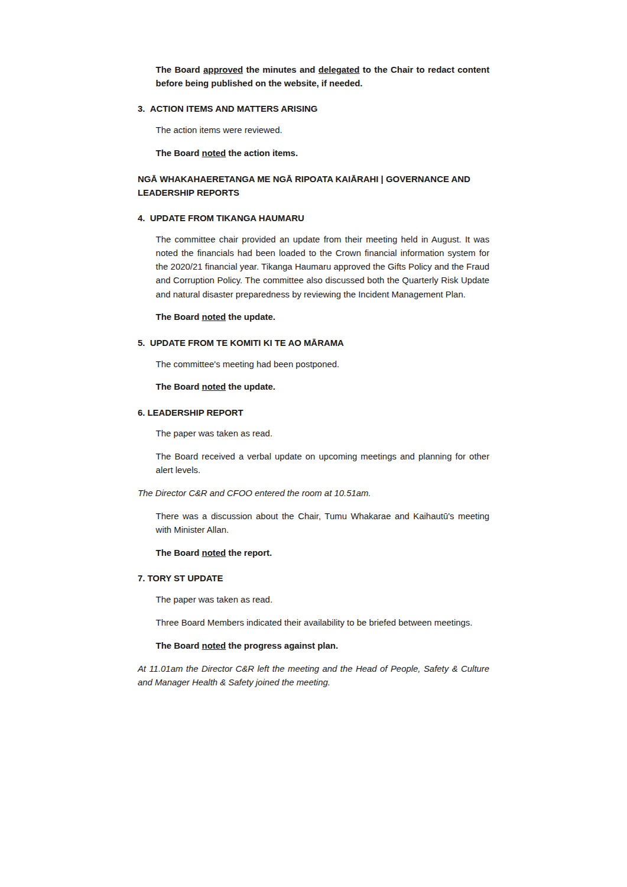The Board approved the minutes and delegated to the Chair to redact content before being published on the website, if needed.
3. ACTION ITEMS AND MATTERS ARISING
The action items were reviewed.
The Board noted the action items.
NGĀ WHAKAHAERETANGA ME NGĀ RIPOATA KAIĀRAHI | GOVERNANCE AND LEADERSHIP REPORTS
4. UPDATE FROM TIKANGA HAUMARU
The committee chair provided an update from their meeting held in August. It was noted the financials had been loaded to the Crown financial information system for the 2020/21 financial year. Tikanga Haumaru approved the Gifts Policy and the Fraud and Corruption Policy. The committee also discussed both the Quarterly Risk Update and natural disaster preparedness by reviewing the Incident Management Plan.
The Board noted the update.
5. UPDATE FROM TE KOMITI KI TE AO MĀRAMA
The committee's meeting had been postponed.
The Board noted the update.
6. LEADERSHIP REPORT
The paper was taken as read.
The Board received a verbal update on upcoming meetings and planning for other alert levels.
The Director C&R and CFOO entered the room at 10.51am.
There was a discussion about the Chair, Tumu Whakarae and Kaihautū's meeting with Minister Allan.
The Board noted the report.
7. TORY ST UPDATE
The paper was taken as read.
Three Board Members indicated their availability to be briefed between meetings.
The Board noted the progress against plan.
At 11.01am the Director C&R left the meeting and the Head of People, Safety & Culture and Manager Health & Safety joined the meeting.